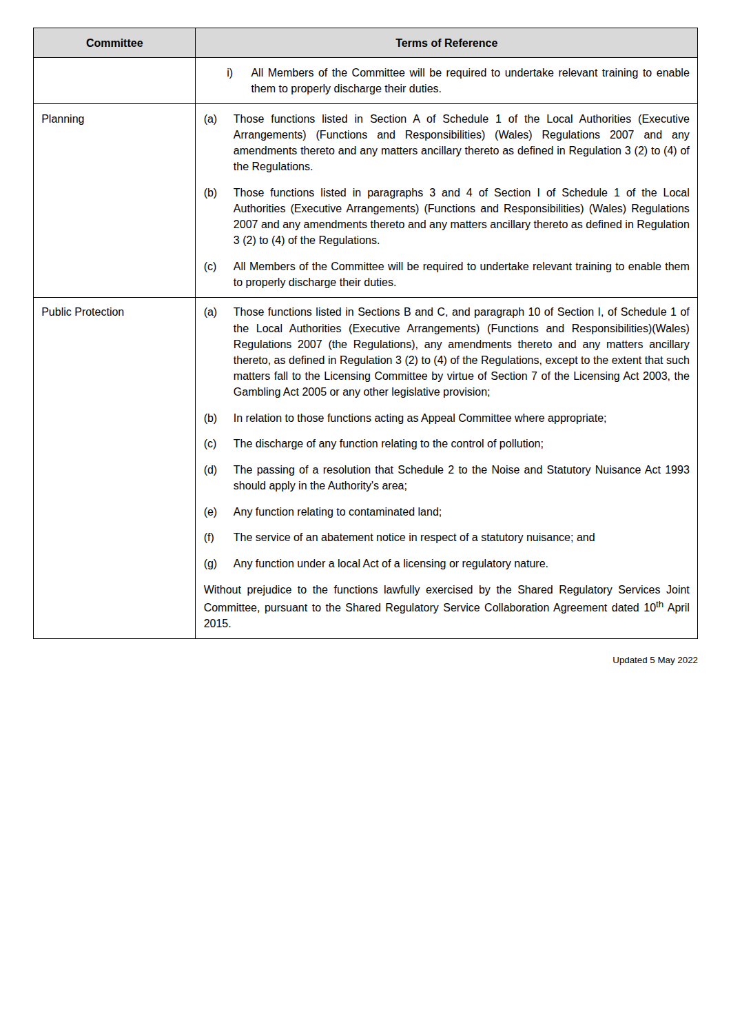| Committee | Terms of Reference |
| --- | --- |
| | i) All Members of the Committee will be required to undertake relevant training to enable them to properly discharge their duties. |
| Planning | (a) Those functions listed in Section A of Schedule 1 of the Local Authorities (Executive Arrangements) (Functions and Responsibilities) (Wales) Regulations 2007 and any amendments thereto and any matters ancillary thereto as defined in Regulation 3 (2) to (4) of the Regulations. (b) Those functions listed in paragraphs 3 and 4 of Section I of Schedule 1 of the Local Authorities (Executive Arrangements) (Functions and Responsibilities) (Wales) Regulations 2007 and any amendments thereto and any matters ancillary thereto as defined in Regulation 3 (2) to (4) of the Regulations. (c) All Members of the Committee will be required to undertake relevant training to enable them to properly discharge their duties. |
| Public Protection | (a) Those functions listed in Sections B and C, and paragraph 10 of Section I, of Schedule 1 of the Local Authorities (Executive Arrangements) (Functions and Responsibilities)(Wales) Regulations 2007 (the Regulations), any amendments thereto and any matters ancillary thereto, as defined in Regulation 3 (2) to (4) of the Regulations, except to the extent that such matters fall to the Licensing Committee by virtue of Section 7 of the Licensing Act 2003, the Gambling Act 2005 or any other legislative provision; (b) In relation to those functions acting as Appeal Committee where appropriate; (c) The discharge of any function relating to the control of pollution; (d) The passing of a resolution that Schedule 2 to the Noise and Statutory Nuisance Act 1993 should apply in the Authority's area; (e) Any function relating to contaminated land; (f) The service of an abatement notice in respect of a statutory nuisance; and (g) Any function under a local Act of a licensing or regulatory nature. Without prejudice to the functions lawfully exercised by the Shared Regulatory Services Joint Committee, pursuant to the Shared Regulatory Service Collaboration Agreement dated 10 th April 2015. |
Updated 5 May 2022